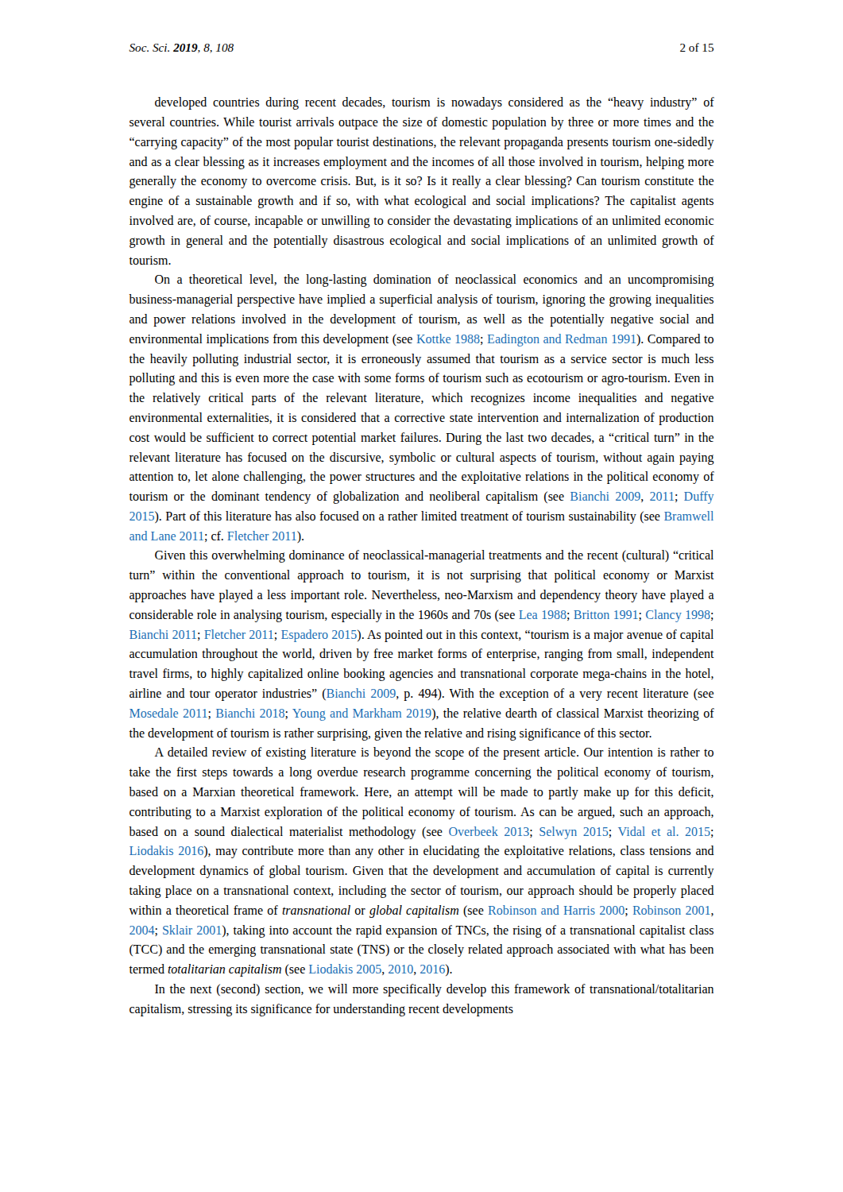Soc. Sci. 2019, 8, 108 2 of 15
developed countries during recent decades, tourism is nowadays considered as the “heavy industry” of several countries. While tourist arrivals outpace the size of domestic population by three or more times and the “carrying capacity” of the most popular tourist destinations, the relevant propaganda presents tourism one-sidedly and as a clear blessing as it increases employment and the incomes of all those involved in tourism, helping more generally the economy to overcome crisis. But, is it so? Is it really a clear blessing? Can tourism constitute the engine of a sustainable growth and if so, with what ecological and social implications? The capitalist agents involved are, of course, incapable or unwilling to consider the devastating implications of an unlimited economic growth in general and the potentially disastrous ecological and social implications of an unlimited growth of tourism.
On a theoretical level, the long-lasting domination of neoclassical economics and an uncompromising business-managerial perspective have implied a superficial analysis of tourism, ignoring the growing inequalities and power relations involved in the development of tourism, as well as the potentially negative social and environmental implications from this development (see Kottke 1988; Eadington and Redman 1991). Compared to the heavily polluting industrial sector, it is erroneously assumed that tourism as a service sector is much less polluting and this is even more the case with some forms of tourism such as ecotourism or agro-tourism. Even in the relatively critical parts of the relevant literature, which recognizes income inequalities and negative environmental externalities, it is considered that a corrective state intervention and internalization of production cost would be sufficient to correct potential market failures. During the last two decades, a “critical turn” in the relevant literature has focused on the discursive, symbolic or cultural aspects of tourism, without again paying attention to, let alone challenging, the power structures and the exploitative relations in the political economy of tourism or the dominant tendency of globalization and neoliberal capitalism (see Bianchi 2009, 2011; Duffy 2015). Part of this literature has also focused on a rather limited treatment of tourism sustainability (see Bramwell and Lane 2011; cf. Fletcher 2011).
Given this overwhelming dominance of neoclassical-managerial treatments and the recent (cultural) “critical turn” within the conventional approach to tourism, it is not surprising that political economy or Marxist approaches have played a less important role. Nevertheless, neo-Marxism and dependency theory have played a considerable role in analysing tourism, especially in the 1960s and 70s (see Lea 1988; Britton 1991; Clancy 1998; Bianchi 2011; Fletcher 2011; Espadero 2015). As pointed out in this context, “tourism is a major avenue of capital accumulation throughout the world, driven by free market forms of enterprise, ranging from small, independent travel firms, to highly capitalized online booking agencies and transnational corporate mega-chains in the hotel, airline and tour operator industries” (Bianchi 2009, p. 494). With the exception of a very recent literature (see Mosedale 2011; Bianchi 2018; Young and Markham 2019), the relative dearth of classical Marxist theorizing of the development of tourism is rather surprising, given the relative and rising significance of this sector.
A detailed review of existing literature is beyond the scope of the present article. Our intention is rather to take the first steps towards a long overdue research programme concerning the political economy of tourism, based on a Marxian theoretical framework. Here, an attempt will be made to partly make up for this deficit, contributing to a Marxist exploration of the political economy of tourism. As can be argued, such an approach, based on a sound dialectical materialist methodology (see Overbeek 2013; Selwyn 2015; Vidal et al. 2015; Liodakis 2016), may contribute more than any other in elucidating the exploitative relations, class tensions and development dynamics of global tourism. Given that the development and accumulation of capital is currently taking place on a transnational context, including the sector of tourism, our approach should be properly placed within a theoretical frame of transnational or global capitalism (see Robinson and Harris 2000; Robinson 2001, 2004; Sklair 2001), taking into account the rapid expansion of TNCs, the rising of a transnational capitalist class (TCC) and the emerging transnational state (TNS) or the closely related approach associated with what has been termed totalitarian capitalism (see Liodakis 2005, 2010, 2016).
In the next (second) section, we will more specifically develop this framework of transnational/totalitarian capitalism, stressing its significance for understanding recent developments